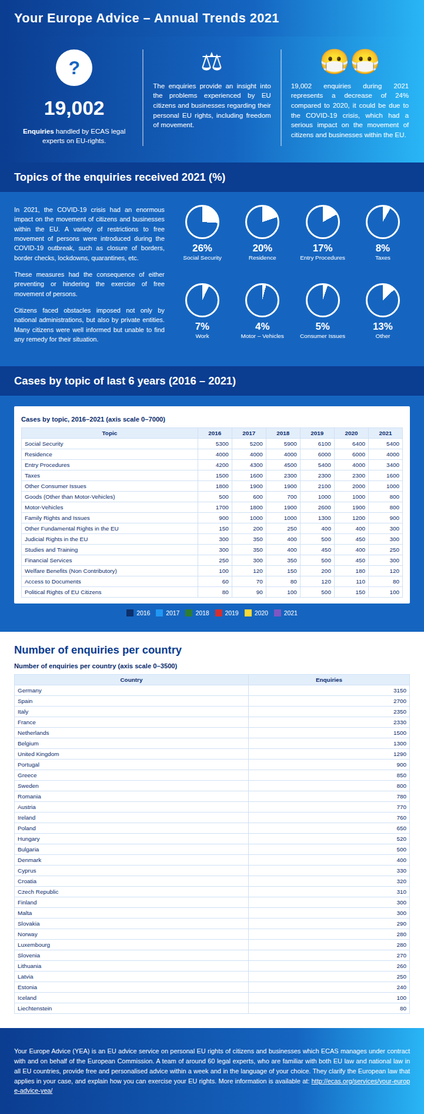Your Europe Advice – Annual Trends 2021
?
19,002
Enquiries handled by ECAS legal experts on EU-rights.
⚖
The enquiries provide an insight into the problems experienced by EU citizens and businesses regarding their personal EU rights, including freedom of movement.
😷😷
19,002 enquiries during 2021 represents a decrease of 24% compared to 2020, it could be due to the COVID-19 crisis, which had a serious impact on the movement of citizens and businesses within the EU.
Topics of the enquiries received 2021 (%)
In 2021, the COVID-19 crisis had an enormous impact on the movement of citizens and businesses within the EU. A variety of restrictions to free movement of persons were introduced during the COVID-19 outbreak, such as closure of borders, border checks, lockdowns, quarantines, etc.
These measures had the consequence of either preventing or hindering the exercise of free movement of persons.
Citizens faced obstacles imposed not only by national administrations, but also by private entities. Many citizens were well informed but unable to find any remedy for their situation.
26%
Social Security
20%
Residence
17%
Entry Procedures
8%
Taxes
7%
Work
4%
Motor – Vehicles
5%
Consumer Issues
13%
Other
Cases by topic of last 6 years (2016 – 2021)
Cases by topic, 2016–2021 (axis scale 0–7000)
| Topic | 2016 | 2017 | 2018 | 2019 | 2020 | 2021 |
| --- | --- | --- | --- | --- | --- | --- |
| Social Security | 5300 | 5200 | 5900 | 6100 | 6400 | 5400 |
| Residence | 4000 | 4000 | 4000 | 6000 | 6000 | 4000 |
| Entry Procedures | 4200 | 4300 | 4500 | 5400 | 4000 | 3400 |
| Taxes | 1500 | 1600 | 2300 | 2300 | 2300 | 1600 |
| Other Consumer Issues | 1800 | 1900 | 1900 | 2100 | 2000 | 1000 |
| Goods (Other than Motor-Vehicles) | 500 | 600 | 700 | 1000 | 1000 | 800 |
| Motor-Vehicles | 1700 | 1800 | 1900 | 2600 | 1900 | 800 |
| Family Rights and Issues | 900 | 1000 | 1000 | 1300 | 1200 | 900 |
| Other Fundamental Rights in the EU | 150 | 200 | 250 | 400 | 400 | 300 |
| Judicial Rights in the EU | 300 | 350 | 400 | 500 | 450 | 300 |
| Studies and Training | 300 | 350 | 400 | 450 | 400 | 250 |
| Financial Services | 250 | 300 | 350 | 500 | 450 | 300 |
| Welfare Benefits (Non Contributory) | 100 | 120 | 150 | 200 | 180 | 120 |
| Access to Documents | 60 | 70 | 80 | 120 | 110 | 80 |
| Political Rights of EU Citizens | 80 | 90 | 100 | 500 | 150 | 100 |
2016
2017
2018
2019
2020
2021
Number of enquiries per country
Number of enquiries per country (axis scale 0–3500)
| Country | Enquiries |
| --- | --- |
| Germany | 3150 |
| Spain | 2700 |
| Italy | 2350 |
| France | 2330 |
| Netherlands | 1500 |
| Belgium | 1300 |
| United Kingdom | 1290 |
| Portugal | 900 |
| Greece | 850 |
| Sweden | 800 |
| Romania | 780 |
| Austria | 770 |
| Ireland | 760 |
| Poland | 650 |
| Hungary | 520 |
| Bulgaria | 500 |
| Denmark | 400 |
| Cyprus | 330 |
| Croatia | 320 |
| Czech Republic | 310 |
| Finland | 300 |
| Malta | 300 |
| Slovakia | 290 |
| Norway | 280 |
| Luxembourg | 280 |
| Slovenia | 270 |
| Lithuania | 260 |
| Latvia | 250 |
| Estonia | 240 |
| Iceland | 100 |
| Liechtenstein | 80 |
Your Europe Advice (YEA) is an EU advice service on personal EU rights of citizens and businesses which ECAS manages under contract with and on behalf of the European Commission. A team of around 60 legal experts, who are familiar with both EU law and national law in all EU countries, provide free and personalised advice within a week and in the language of your choice. They clarify the European law that applies in your case, and explain how you can exercise your EU rights. More information is available at: http://ecas.org/services/your-europe-advice-yea/